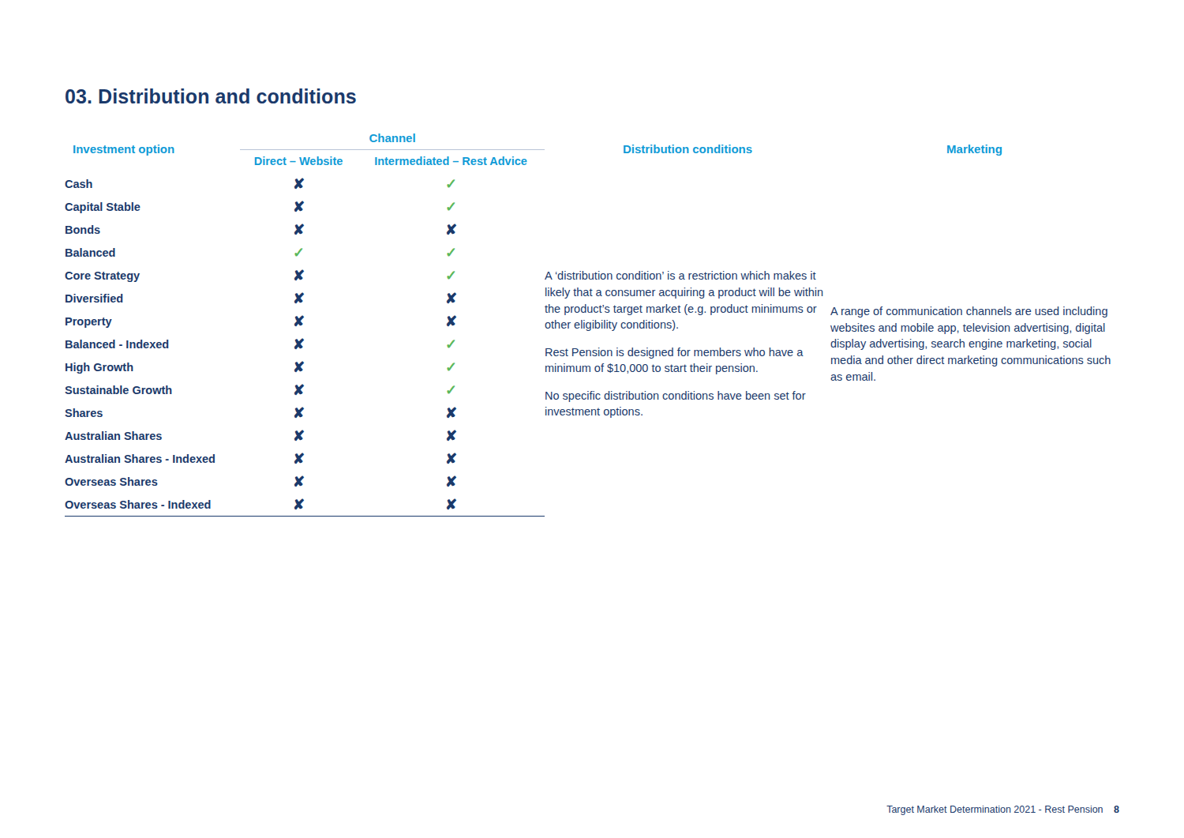03. Distribution and conditions
| Investment option | Channel | Distribution conditions | Marketing |
| --- | --- | --- | --- |
| Direct – Website | Intermediated – Rest Advice |
| Cash | ✘ | ✓ | A ‘distribution condition’ is a restriction which makes it likely that a consumer acquiring a product will be within the product’s target market (e.g. product minimums or other eligibility conditions). Rest Pension is designed for members who have a minimum of $10,000 to start their pension. No specific distribution conditions have been set for investment options. | A range of communication channels are used including websites and mobile app, television advertising, digital display advertising, search engine marketing, social media and other direct marketing communications such as email. |
| Capital Stable | ✘ | ✓ |
| Bonds | ✘ | ✘ |
| Balanced | ✓ | ✓ |
| Core Strategy | ✘ | ✓ |
| Diversified | ✘ | ✘ |
| Property | ✘ | ✘ |
| Balanced - Indexed | ✘ | ✓ |
| High Growth | ✘ | ✓ |
| Sustainable Growth | ✘ | ✓ |
| Shares | ✘ | ✘ |
| Australian Shares | ✘ | ✘ |
| Australian Shares - Indexed | ✘ | ✘ |
| Overseas Shares | ✘ | ✘ |
| Overseas Shares - Indexed | ✘ | ✘ |
Target Market Determination 2021 - Rest Pension 8